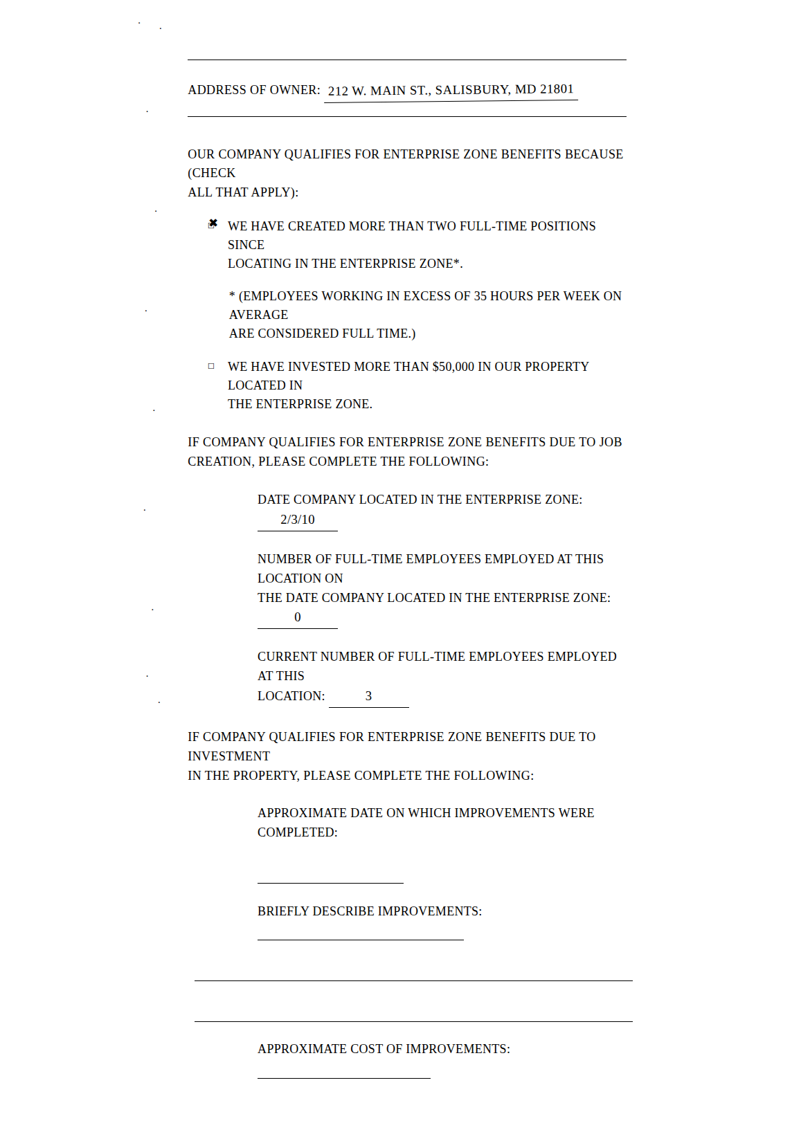. . . . . . . . . .
ADDRESS OF OWNER: 212 W. MAIN ST., SALISBURY, MD 21801
OUR COMPANY QUALIFIES FOR ENTERPRISE ZONE BENEFITS BECAUSE (CHECK
ALL THAT APPLY):
☐✖
WE HAVE CREATED MORE THAN TWO FULL-TIME POSITIONS SINCE
LOCATING IN THE ENTERPRISE ZONE*.
* (EMPLOYEES WORKING IN EXCESS OF 35 HOURS PER WEEK ON AVERAGE
ARE CONSIDERED FULL TIME.)
☐
WE HAVE INVESTED MORE THAN $50,000 IN OUR PROPERTY LOCATED IN
THE ENTERPRISE ZONE.
IF COMPANY QUALIFIES FOR ENTERPRISE ZONE BENEFITS DUE TO JOB
CREATION, PLEASE COMPLETE THE FOLLOWING:
DATE COMPANY LOCATED IN THE ENTERPRISE ZONE: 2/3/10
NUMBER OF FULL-TIME EMPLOYEES EMPLOYED AT THIS LOCATION ON
THE DATE COMPANY LOCATED IN THE ENTERPRISE ZONE: 0
CURRENT NUMBER OF FULL-TIME EMPLOYEES EMPLOYED AT THIS
LOCATION: 3
IF COMPANY QUALIFIES FOR ENTERPRISE ZONE BENEFITS DUE TO INVESTMENT
IN THE PROPERTY, PLEASE COMPLETE THE FOLLOWING:
APPROXIMATE DATE ON WHICH IMPROVEMENTS WERE COMPLETED:
BRIEFLY DESCRIBE IMPROVEMENTS:
APPROXIMATE COST OF IMPROVEMENTS: